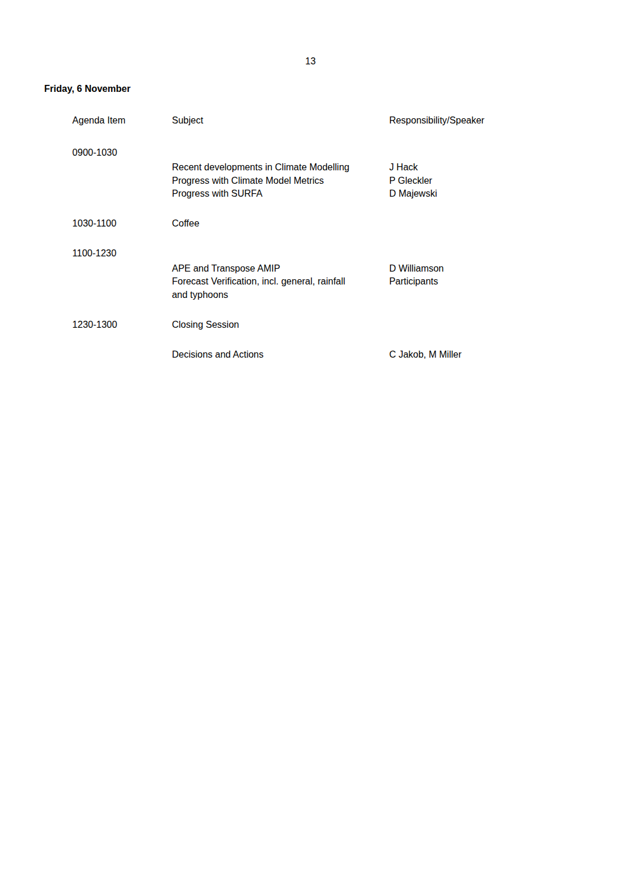13
Friday, 6 November
| Agenda Item | Subject | Responsibility/Speaker |
| --- | --- | --- |
| 0900-1030 | Recent developments in Climate Modelling Progress with Climate Model Metrics Progress with SURFA | J Hack P Gleckler D Majewski |
| 1030-1100 | Coffee | |
| 1100-1230 | APE and Transpose AMIP Forecast Verification, incl. general, rainfall and typhoons | D Williamson Participants |
| 1230-1300 | Closing Session | |
| | Decisions and Actions | C Jakob, M Miller |